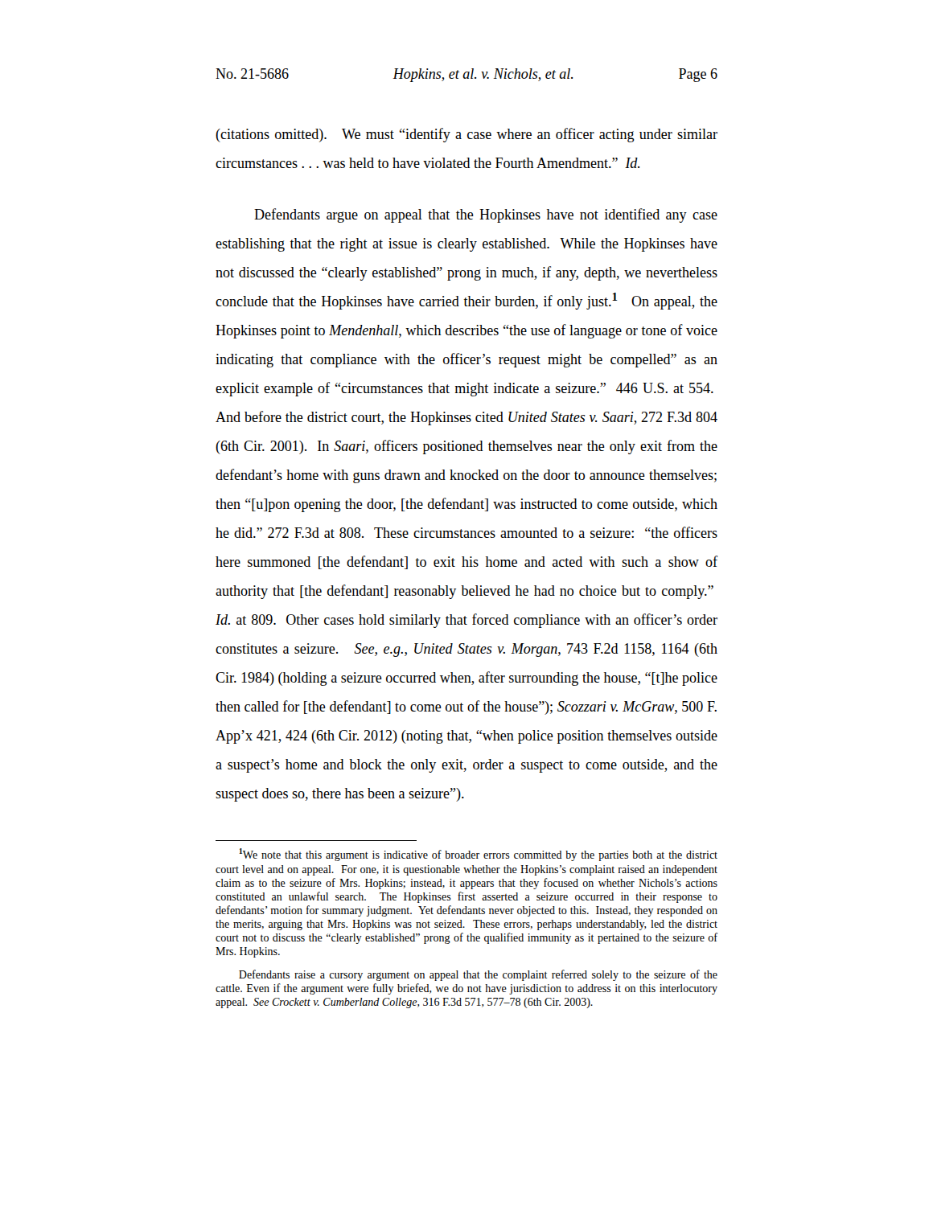No. 21-5686 Hopkins, et al. v. Nichols, et al. Page 6
(citations omitted). We must “identify a case where an officer acting under similar circumstances . . . was held to have violated the Fourth Amendment.” Id.
Defendants argue on appeal that the Hopkinses have not identified any case establishing that the right at issue is clearly established. While the Hopkinses have not discussed the “clearly established” prong in much, if any, depth, we nevertheless conclude that the Hopkinses have carried their burden, if only just.1 On appeal, the Hopkinses point to Mendenhall, which describes “the use of language or tone of voice indicating that compliance with the officer’s request might be compelled” as an explicit example of “circumstances that might indicate a seizure.” 446 U.S. at 554. And before the district court, the Hopkinses cited United States v. Saari, 272 F.3d 804 (6th Cir. 2001). In Saari, officers positioned themselves near the only exit from the defendant’s home with guns drawn and knocked on the door to announce themselves; then “[u]pon opening the door, [the defendant] was instructed to come outside, which he did.” 272 F.3d at 808. These circumstances amounted to a seizure: “the officers here summoned [the defendant] to exit his home and acted with such a show of authority that [the defendant] reasonably believed he had no choice but to comply.” Id. at 809. Other cases hold similarly that forced compliance with an officer’s order constitutes a seizure. See, e.g., United States v. Morgan, 743 F.2d 1158, 1164 (6th Cir. 1984) (holding a seizure occurred when, after surrounding the house, “[t]he police then called for [the defendant] to come out of the house”); Scozzari v. McGraw, 500 F. App’x 421, 424 (6th Cir. 2012) (noting that, “when police position themselves outside a suspect’s home and block the only exit, order a suspect to come outside, and the suspect does so, there has been a seizure”).
1We note that this argument is indicative of broader errors committed by the parties both at the district court level and on appeal. For one, it is questionable whether the Hopkins’s complaint raised an independent claim as to the seizure of Mrs. Hopkins; instead, it appears that they focused on whether Nichols’s actions constituted an unlawful search. The Hopkinses first asserted a seizure occurred in their response to defendants’ motion for summary judgment. Yet defendants never objected to this. Instead, they responded on the merits, arguing that Mrs. Hopkins was not seized. These errors, perhaps understandably, led the district court not to discuss the “clearly established” prong of the qualified immunity as it pertained to the seizure of Mrs. Hopkins.
Defendants raise a cursory argument on appeal that the complaint referred solely to the seizure of the cattle. Even if the argument were fully briefed, we do not have jurisdiction to address it on this interlocutory appeal. See Crockett v. Cumberland College, 316 F.3d 571, 577–78 (6th Cir. 2003).